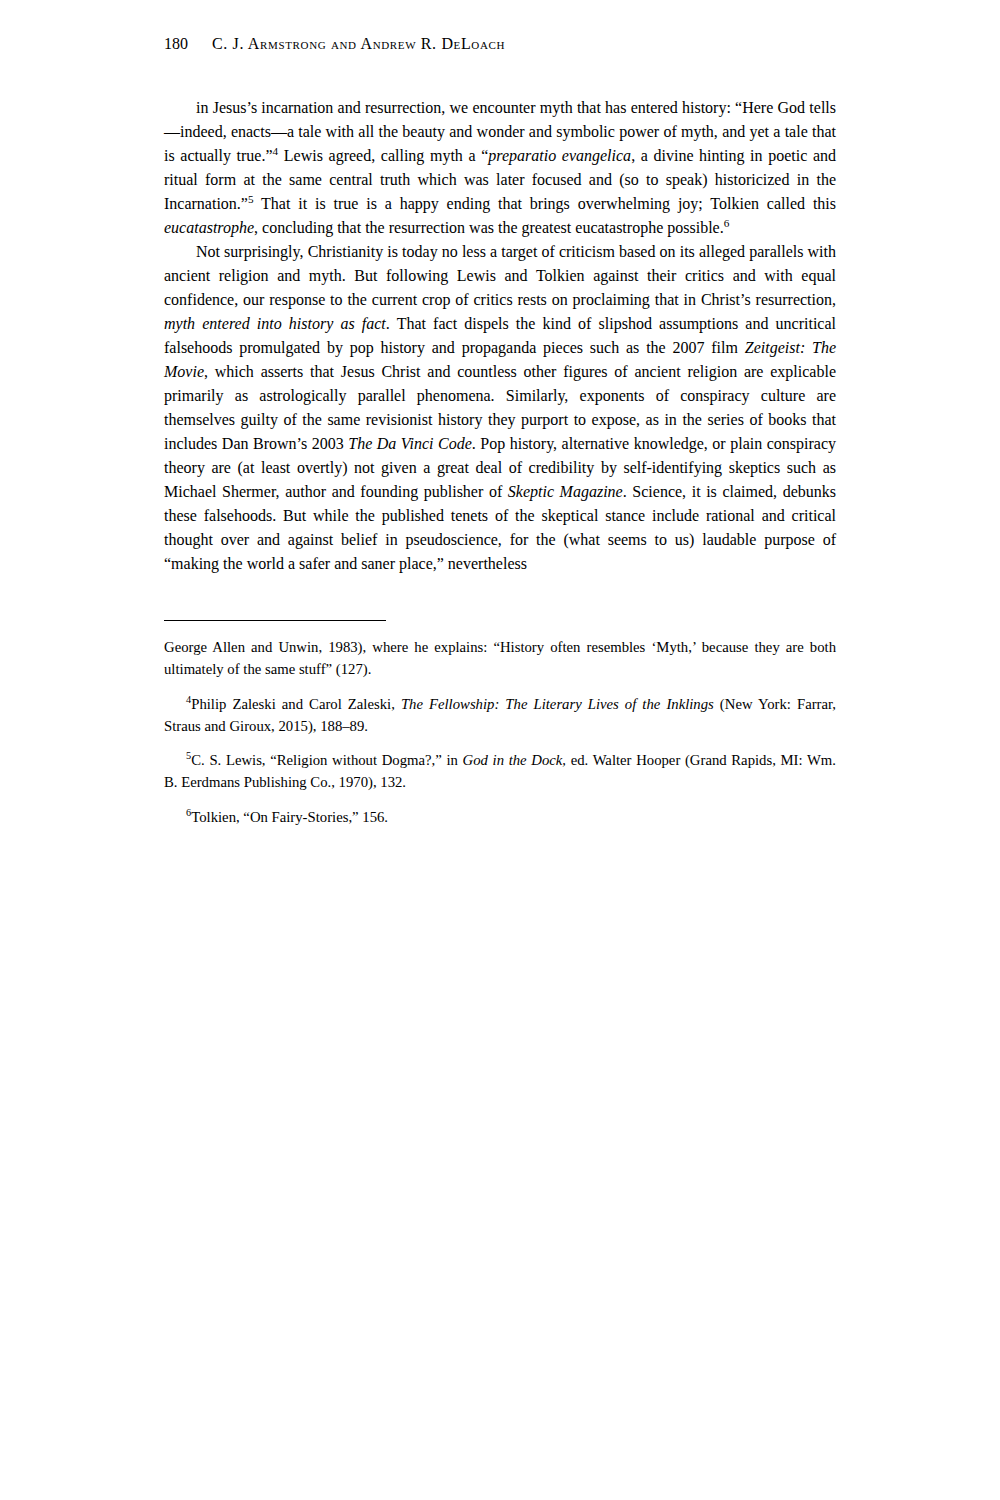180 C. J. Armstrong and Andrew R. DeLoach
in Jesus’s incarnation and resurrection, we encounter myth that has entered history: “Here God tells—indeed, enacts—a tale with all the beauty and wonder and symbolic power of myth, and yet a tale that is actually true.”4 Lewis agreed, calling myth a “preparatio evangelica, a divine hinting in poetic and ritual form at the same central truth which was later focused and (so to speak) historicized in the Incarnation.”5 That it is true is a happy ending that brings overwhelming joy; Tolkien called this eucatastrophe, concluding that the resurrection was the greatest eucatastrophe possible.6
Not surprisingly, Christianity is today no less a target of criticism based on its alleged parallels with ancient religion and myth. But following Lewis and Tolkien against their critics and with equal confidence, our response to the current crop of critics rests on proclaiming that in Christ’s resurrection, myth entered into history as fact. That fact dispels the kind of slipshod assumptions and uncritical falsehoods promulgated by pop history and propaganda pieces such as the 2007 film Zeitgeist: The Movie, which asserts that Jesus Christ and countless other figures of ancient religion are explicable primarily as astrologically parallel phenomena. Similarly, exponents of conspiracy culture are themselves guilty of the same revisionist history they purport to expose, as in the series of books that includes Dan Brown’s 2003 The Da Vinci Code. Pop history, alternative knowledge, or plain conspiracy theory are (at least overtly) not given a great deal of credibility by self-identifying skeptics such as Michael Shermer, author and founding publisher of Skeptic Magazine. Science, it is claimed, debunks these falsehoods. But while the published tenets of the skeptical stance include rational and critical thought over and against belief in pseudoscience, for the (what seems to us) laudable purpose of “making the world a safer and saner place,” nevertheless
George Allen and Unwin, 1983), where he explains: “History often resembles ‘Myth,’ because they are both ultimately of the same stuff” (127).
4Philip Zaleski and Carol Zaleski, The Fellowship: The Literary Lives of the Inklings (New York: Farrar, Straus and Giroux, 2015), 188–89.
5C. S. Lewis, “Religion without Dogma?,” in God in the Dock, ed. Walter Hooper (Grand Rapids, MI: Wm. B. Eerdmans Publishing Co., 1970), 132.
6Tolkien, “On Fairy-Stories,” 156.